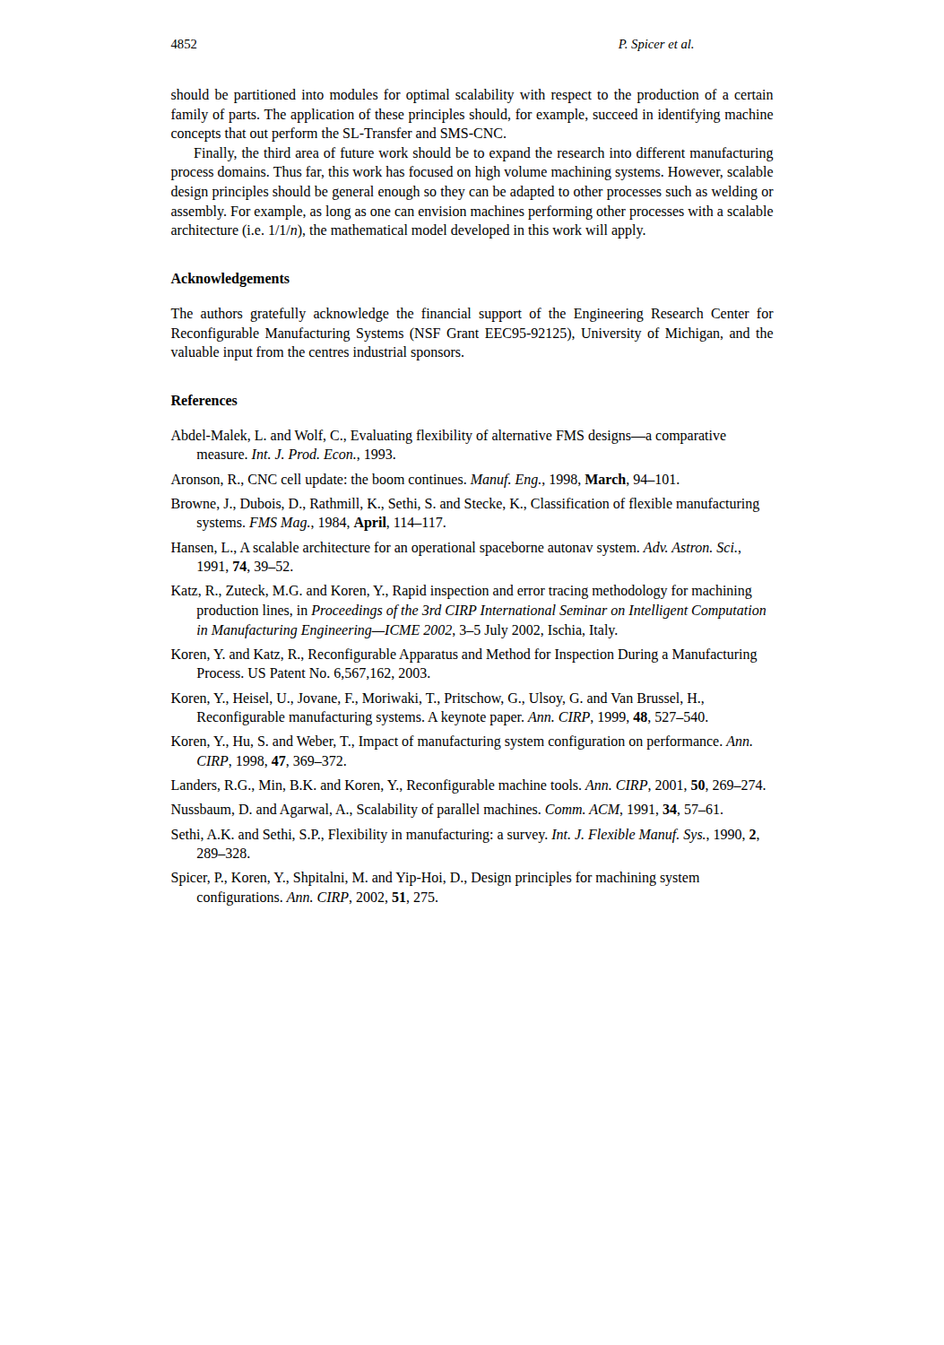4852 P. Spicer et al.
should be partitioned into modules for optimal scalability with respect to the production of a certain family of parts. The application of these principles should, for example, succeed in identifying machine concepts that out perform the SL-Transfer and SMS-CNC.
Finally, the third area of future work should be to expand the research into different manufacturing process domains. Thus far, this work has focused on high volume machining systems. However, scalable design principles should be general enough so they can be adapted to other processes such as welding or assembly. For example, as long as one can envision machines performing other processes with a scalable architecture (i.e. 1/1/n), the mathematical model developed in this work will apply.
Acknowledgements
The authors gratefully acknowledge the financial support of the Engineering Research Center for Reconfigurable Manufacturing Systems (NSF Grant EEC95-92125), University of Michigan, and the valuable input from the centres industrial sponsors.
References
Abdel-Malek, L. and Wolf, C., Evaluating flexibility of alternative FMS designs—a comparative measure. Int. J. Prod. Econ., 1993.
Aronson, R., CNC cell update: the boom continues. Manuf. Eng., 1998, March, 94–101.
Browne, J., Dubois, D., Rathmill, K., Sethi, S. and Stecke, K., Classification of flexible manufacturing systems. FMS Mag., 1984, April, 114–117.
Hansen, L., A scalable architecture for an operational spaceborne autonav system. Adv. Astron. Sci., 1991, 74, 39–52.
Katz, R., Zuteck, M.G. and Koren, Y., Rapid inspection and error tracing methodology for machining production lines, in Proceedings of the 3rd CIRP International Seminar on Intelligent Computation in Manufacturing Engineering—ICME 2002, 3–5 July 2002, Ischia, Italy.
Koren, Y. and Katz, R., Reconfigurable Apparatus and Method for Inspection During a Manufacturing Process. US Patent No. 6,567,162, 2003.
Koren, Y., Heisel, U., Jovane, F., Moriwaki, T., Pritschow, G., Ulsoy, G. and Van Brussel, H., Reconfigurable manufacturing systems. A keynote paper. Ann. CIRP, 1999, 48, 527–540.
Koren, Y., Hu, S. and Weber, T., Impact of manufacturing system configuration on performance. Ann. CIRP, 1998, 47, 369–372.
Landers, R.G., Min, B.K. and Koren, Y., Reconfigurable machine tools. Ann. CIRP, 2001, 50, 269–274.
Nussbaum, D. and Agarwal, A., Scalability of parallel machines. Comm. ACM, 1991, 34, 57–61.
Sethi, A.K. and Sethi, S.P., Flexibility in manufacturing: a survey. Int. J. Flexible Manuf. Sys., 1990, 2, 289–328.
Spicer, P., Koren, Y., Shpitalni, M. and Yip-Hoi, D., Design principles for machining system configurations. Ann. CIRP, 2002, 51, 275.